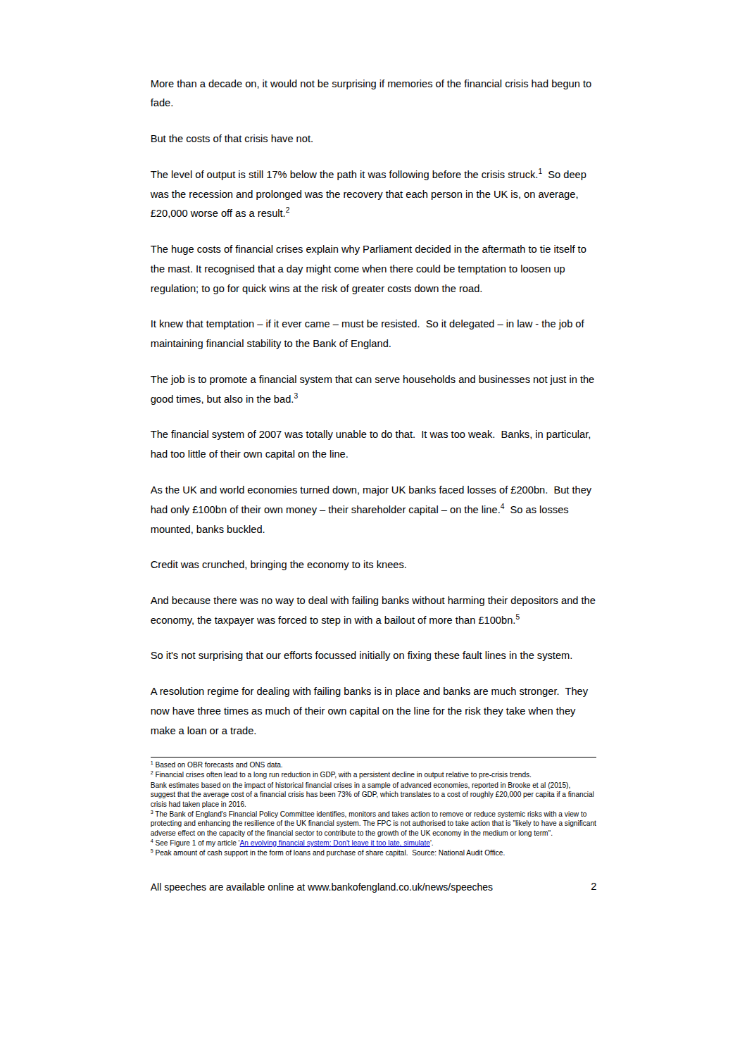More than a decade on, it would not be surprising if memories of the financial crisis had begun to fade.
But the costs of that crisis have not.
The level of output is still 17% below the path it was following before the crisis struck.1 So deep was the recession and prolonged was the recovery that each person in the UK is, on average, £20,000 worse off as a result.2
The huge costs of financial crises explain why Parliament decided in the aftermath to tie itself to the mast. It recognised that a day might come when there could be temptation to loosen up regulation; to go for quick wins at the risk of greater costs down the road.
It knew that temptation – if it ever came – must be resisted. So it delegated – in law - the job of maintaining financial stability to the Bank of England.
The job is to promote a financial system that can serve households and businesses not just in the good times, but also in the bad.3
The financial system of 2007 was totally unable to do that. It was too weak. Banks, in particular, had too little of their own capital on the line.
As the UK and world economies turned down, major UK banks faced losses of £200bn. But they had only £100bn of their own money – their shareholder capital – on the line.4 So as losses mounted, banks buckled.
Credit was crunched, bringing the economy to its knees.
And because there was no way to deal with failing banks without harming their depositors and the economy, the taxpayer was forced to step in with a bailout of more than £100bn.5
So it's not surprising that our efforts focussed initially on fixing these fault lines in the system.
A resolution regime for dealing with failing banks is in place and banks are much stronger. They now have three times as much of their own capital on the line for the risk they take when they make a loan or a trade.
1 Based on OBR forecasts and ONS data.
2 Financial crises often lead to a long run reduction in GDP, with a persistent decline in output relative to pre-crisis trends.
Bank estimates based on the impact of historical financial crises in a sample of advanced economies, reported in Brooke et al (2015), suggest that the average cost of a financial crisis has been 73% of GDP, which translates to a cost of roughly £20,000 per capita if a financial crisis had taken place in 2016.
3 The Bank of England's Financial Policy Committee identifies, monitors and takes action to remove or reduce systemic risks with a view to protecting and enhancing the resilience of the UK financial system. The FPC is not authorised to take action that is "likely to have a significant adverse effect on the capacity of the financial sector to contribute to the growth of the UK economy in the medium or long term".
4 See Figure 1 of my article 'An evolving financial system: Don't leave it too late, simulate'.
5 Peak amount of cash support in the form of loans and purchase of share capital. Source: National Audit Office.
All speeches are available online at www.bankofengland.co.uk/news/speeches 2